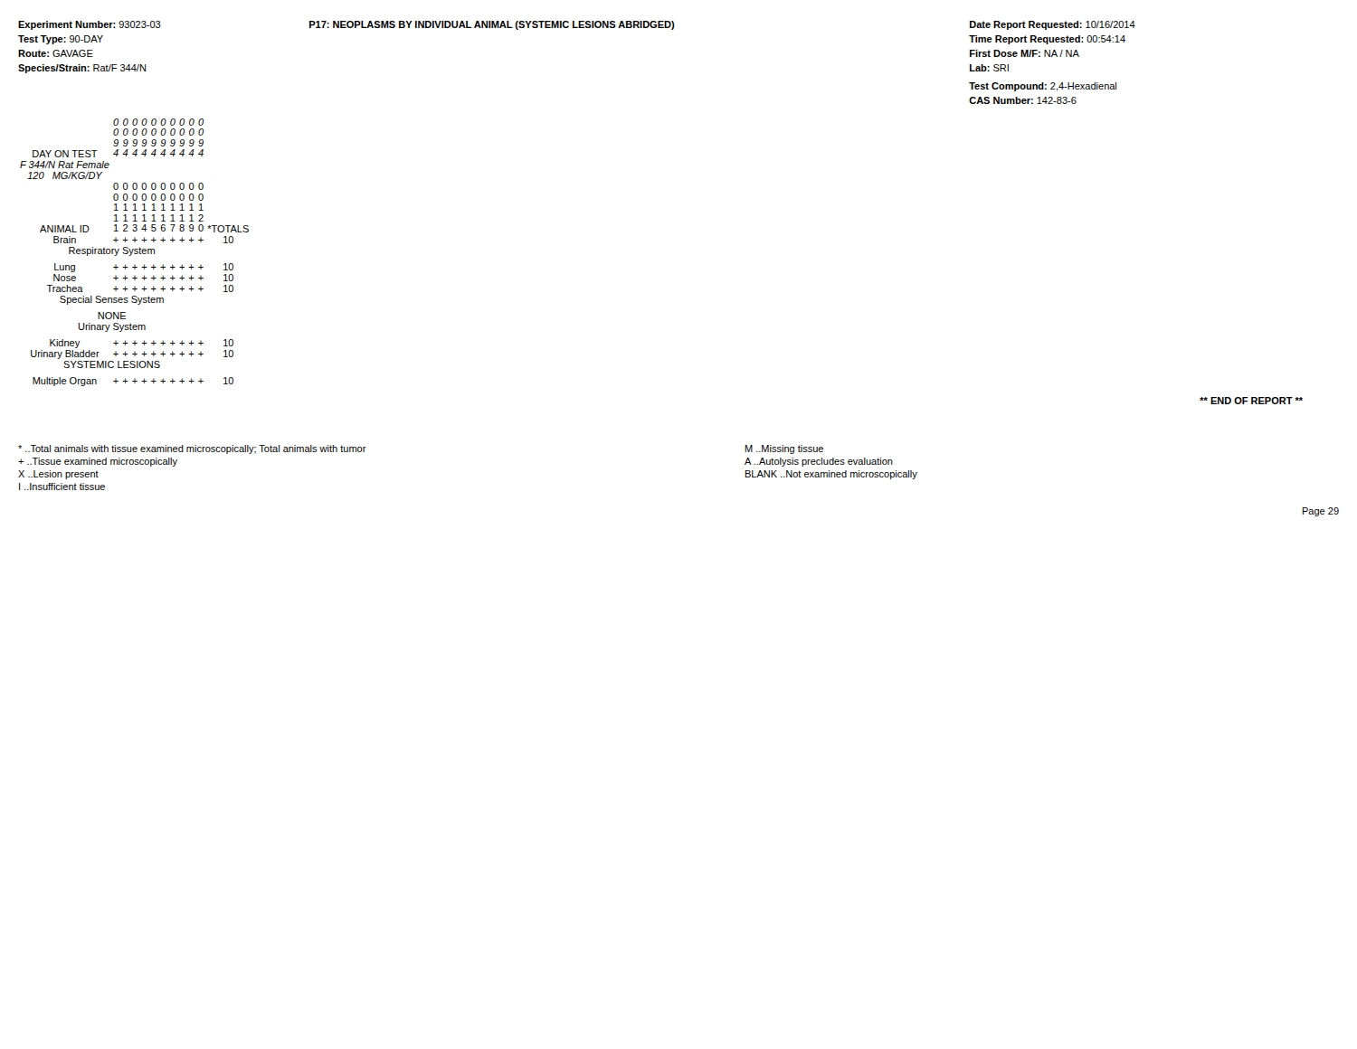| Experiment Number: 93023-03 Test Type: 90-DAY Route: GAVAGE Species/Strain: Rat/F 344/N | P17: NEOPLASMS BY INDIVIDUAL ANIMAL (SYSTEMIC LESIONS ABRIDGED) | Date Report Requested: 10/16/2014 Time Report Requested: 00:54:14 First Dose M/F: NA / NA Lab: SRI |
| | | Test Compound: 2,4-Hexadienal CAS Number: 142-83-6 |
| DAY ON TEST | 0 0 9 4 | 0 0 9 4 | 0 0 9 4 | 0 0 9 4 | 0 0 9 4 | 0 0 9 4 | 0 0 9 4 | 0 0 9 4 | 0 0 9 4 | 0 0 9 4 | |
| F 344/N Rat Female 120 MG/KG/DY | | |
| ANIMAL ID | 0 0 1 1 1 | 0 0 1 1 2 | 0 0 1 1 3 | 0 0 1 1 4 | 0 0 1 1 5 | 0 0 1 1 6 | 0 0 1 1 7 | 0 0 1 1 8 | 0 0 1 1 9 | 0 0 1 2 0 | *TOTALS |
| Brain | + | + | + | + | + | + | + | + | + | + | 10 |
| Respiratory System |
| Lung | + | + | + | + | + | + | + | + | + | + | 10 |
| Nose | + | + | + | + | + | + | + | + | + | + | 10 |
| Trachea | + | + | + | + | + | + | + | + | + | + | 10 |
| Special Senses System |
| NONE |
| Urinary System |
| Kidney | + | + | + | + | + | + | + | + | + | + | 10 |
| Urinary Bladder | + | + | + | + | + | + | + | + | + | + | 10 |
| SYSTEMIC LESIONS |
| Multiple Organ | + | + | + | + | + | + | + | + | + | + | 10 |
** END OF REPORT **
| * ..Total animals with tissue examined microscopically; Total animals with tumor | M ..Missing tissue |
| + ..Tissue examined microscopically | A ..Autolysis precludes evaluation |
| X ..Lesion present | BLANK ..Not examined microscopically |
| I ..Insufficient tissue | |
Page 29